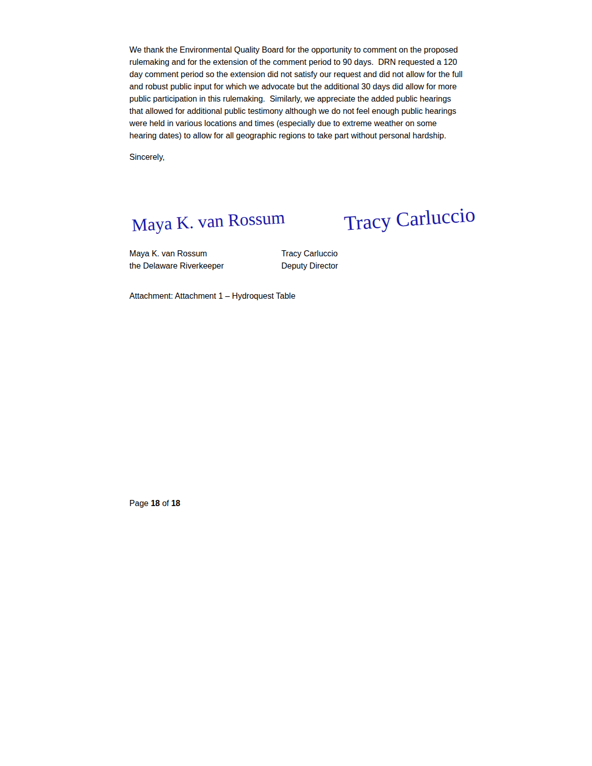We thank the Environmental Quality Board for the opportunity to comment on the proposed rulemaking and for the extension of the comment period to 90 days. DRN requested a 120 day comment period so the extension did not satisfy our request and did not allow for the full and robust public input for which we advocate but the additional 30 days did allow for more public participation in this rulemaking. Similarly, we appreciate the added public hearings that allowed for additional public testimony although we do not feel enough public hearings were held in various locations and times (especially due to extreme weather on some hearing dates) to allow for all geographic regions to take part without personal hardship.
Sincerely,
Maya K. van Rossum
Tracy Carluccio
Maya K. van Rossum
the Delaware Riverkeeper
Tracy Carluccio
Deputy Director
Attachment: Attachment 1 – Hydroquest Table
Page 18 of 18